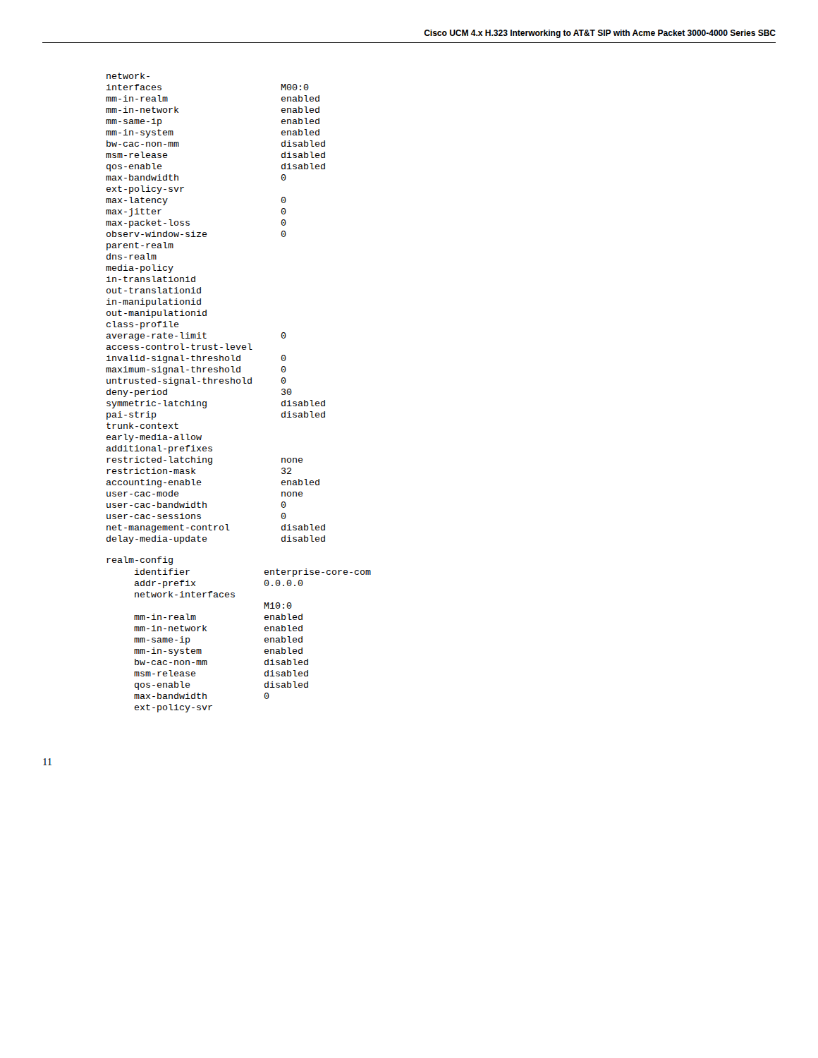Cisco UCM 4.x H.323 Interworking to AT&T SIP with Acme Packet 3000-4000 Series SBC
| network- | |
| interfaces | M00:0 |
| mm-in-realm | enabled |
| mm-in-network | enabled |
| mm-same-ip | enabled |
| mm-in-system | enabled |
| bw-cac-non-mm | disabled |
| msm-release | disabled |
| qos-enable | disabled |
| max-bandwidth | 0 |
| ext-policy-svr | |
| max-latency | 0 |
| max-jitter | 0 |
| max-packet-loss | 0 |
| observ-window-size | 0 |
| parent-realm | |
| dns-realm | |
| media-policy | |
| in-translationid | |
| out-translationid | |
| in-manipulationid | |
| out-manipulationid | |
| class-profile | |
| average-rate-limit | 0 |
| access-control-trust-level | |
| invalid-signal-threshold | 0 |
| maximum-signal-threshold | 0 |
| untrusted-signal-threshold | 0 |
| deny-period | 30 |
| symmetric-latching | disabled |
| pai-strip | disabled |
| trunk-context | |
| early-media-allow | |
| additional-prefixes | |
| restricted-latching | none |
| restriction-mask | 32 |
| accounting-enable | enabled |
| user-cac-mode | none |
| user-cac-bandwidth | 0 |
| user-cac-sessions | 0 |
| net-management-control | disabled |
| delay-media-update | disabled |
realm-config
| identifier | enterprise-core-com |
| addr-prefix | 0.0.0.0 |
| network-interfaces | |
| | M10:0 |
| mm-in-realm | enabled |
| mm-in-network | enabled |
| mm-same-ip | enabled |
| mm-in-system | enabled |
| bw-cac-non-mm | disabled |
| msm-release | disabled |
| qos-enable | disabled |
| max-bandwidth | 0 |
| ext-policy-svr | |
11